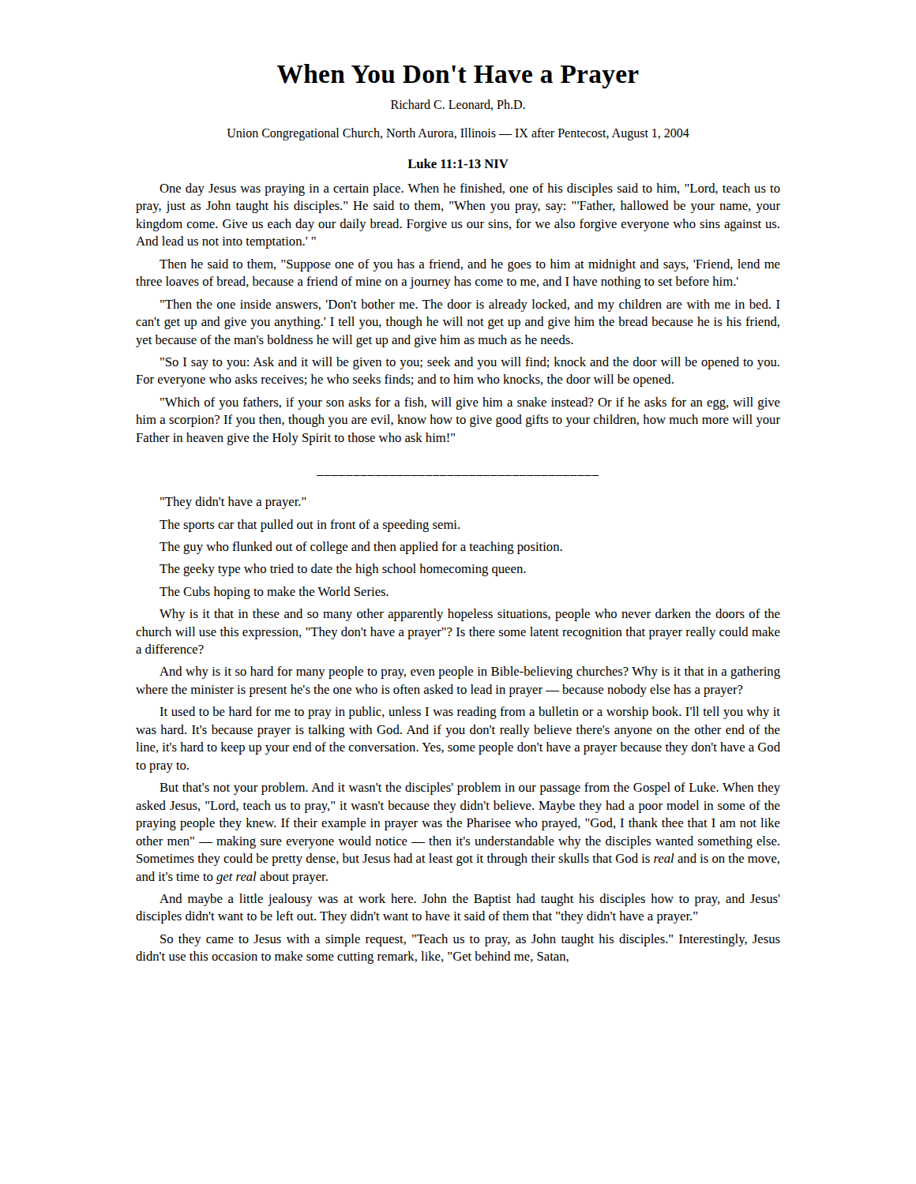When You Don't Have a Prayer
Richard C. Leonard, Ph.D.
Union Congregational Church, North Aurora, Illinois — IX after Pentecost, August 1, 2004
Luke 11:1-13 NIV
One day Jesus was praying in a certain place. When he finished, one of his disciples said to him, "Lord, teach us to pray, just as John taught his disciples." He said to them, "When you pray, say: "'Father, hallowed be your name, your kingdom come. Give us each day our daily bread. Forgive us our sins, for we also forgive everyone who sins against us. And lead us not into temptation.' "
Then he said to them, "Suppose one of you has a friend, and he goes to him at midnight and says, 'Friend, lend me three loaves of bread, because a friend of mine on a journey has come to me, and I have nothing to set before him.'
"Then the one inside answers, 'Don't bother me. The door is already locked, and my children are with me in bed. I can't get up and give you anything.' I tell you, though he will not get up and give him the bread because he is his friend, yet because of the man's boldness he will get up and give him as much as he needs.
"So I say to you: Ask and it will be given to you; seek and you will find; knock and the door will be opened to you. For everyone who asks receives; he who seeks finds; and to him who knocks, the door will be opened.
"Which of you fathers, if your son asks for a fish, will give him a snake instead? Or if he asks for an egg, will give him a scorpion? If you then, though you are evil, know how to give good gifts to your children, how much more will your Father in heaven give the Holy Spirit to those who ask him!"
_______________________________________
"They didn't have a prayer."
The sports car that pulled out in front of a speeding semi.
The guy who flunked out of college and then applied for a teaching position.
The geeky type who tried to date the high school homecoming queen.
The Cubs hoping to make the World Series.
Why is it that in these and so many other apparently hopeless situations, people who never darken the doors of the church will use this expression, "They don't have a prayer"? Is there some latent recognition that prayer really could make a difference?
And why is it so hard for many people to pray, even people in Bible-believing churches? Why is it that in a gathering where the minister is present he's the one who is often asked to lead in prayer — because nobody else has a prayer?
It used to be hard for me to pray in public, unless I was reading from a bulletin or a worship book. I'll tell you why it was hard. It's because prayer is talking with God. And if you don't really believe there's anyone on the other end of the line, it's hard to keep up your end of the conversation. Yes, some people don't have a prayer because they don't have a God to pray to.
But that's not your problem. And it wasn't the disciples' problem in our passage from the Gospel of Luke. When they asked Jesus, "Lord, teach us to pray," it wasn't because they didn't believe. Maybe they had a poor model in some of the praying people they knew. If their example in prayer was the Pharisee who prayed, "God, I thank thee that I am not like other men" — making sure everyone would notice — then it's understandable why the disciples wanted something else. Sometimes they could be pretty dense, but Jesus had at least got it through their skulls that God is real and is on the move, and it's time to get real about prayer.
And maybe a little jealousy was at work here. John the Baptist had taught his disciples how to pray, and Jesus' disciples didn't want to be left out. They didn't want to have it said of them that "they didn't have a prayer."
So they came to Jesus with a simple request, "Teach us to pray, as John taught his disciples." Interestingly, Jesus didn't use this occasion to make some cutting remark, like, "Get behind me, Satan,